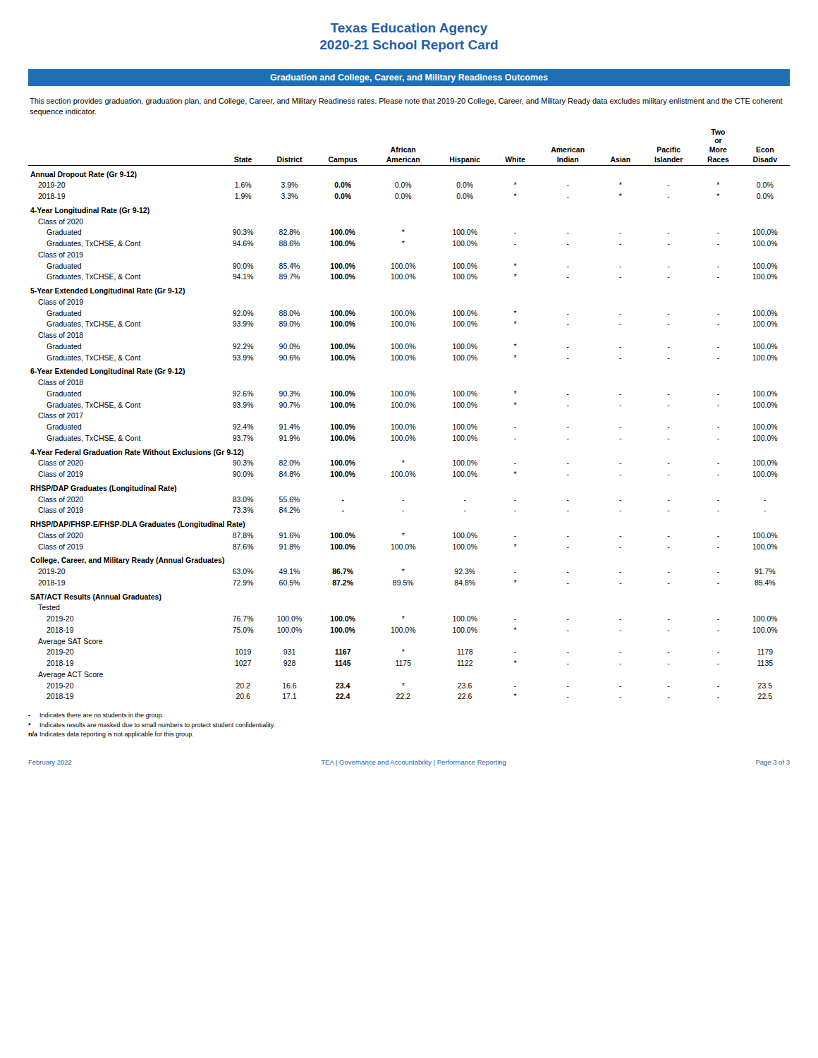Texas Education Agency
2020-21 School Report Card
Graduation and College, Career, and Military Readiness Outcomes
This section provides graduation, graduation plan, and College, Career, and Military Readiness rates. Please note that 2019-20 College, Career, and Military Ready data excludes military enlistment and the CTE coherent sequence indicator.
| | | | | African | | | American | | Pacific | Two or More | Econ |
| --- | --- | --- | --- | --- | --- | --- | --- | --- | --- | --- | --- |
| | State | District | Campus | American | Hispanic | White | Indian | Asian | Islander | Races | Disadv |
| Annual Dropout Rate (Gr 9-12) |
| 2019-20 | 1.6% | 3.9% | 0.0% | 0.0% | 0.0% | * | - | * | - | * | 0.0% |
| 2018-19 | 1.9% | 3.3% | 0.0% | 0.0% | 0.0% | * | - | * | - | * | 0.0% |
| 4-Year Longitudinal Rate (Gr 9-12) |
| Class of 2020 |
| Graduated | 90.3% | 82.8% | 100.0% | * | 100.0% | - | - | - | - | - | 100.0% |
| Graduates, TxCHSE, & Cont | 94.6% | 88.6% | 100.0% | * | 100.0% | - | - | - | - | - | 100.0% |
| Class of 2019 |
| Graduated | 90.0% | 85.4% | 100.0% | 100.0% | 100.0% | * | - | - | - | - | 100.0% |
| Graduates, TxCHSE, & Cont | 94.1% | 89.7% | 100.0% | 100.0% | 100.0% | * | - | - | - | - | 100.0% |
| 5-Year Extended Longitudinal Rate (Gr 9-12) |
| Class of 2019 |
| Graduated | 92.0% | 88.0% | 100.0% | 100.0% | 100.0% | * | - | - | - | - | 100.0% |
| Graduates, TxCHSE, & Cont | 93.9% | 89.0% | 100.0% | 100.0% | 100.0% | * | - | - | - | - | 100.0% |
| Class of 2018 |
| Graduated | 92.2% | 90.0% | 100.0% | 100.0% | 100.0% | * | - | - | - | - | 100.0% |
| Graduates, TxCHSE, & Cont | 93.9% | 90.6% | 100.0% | 100.0% | 100.0% | * | - | - | - | - | 100.0% |
| 6-Year Extended Longitudinal Rate (Gr 9-12) |
| Class of 2018 |
| Graduated | 92.6% | 90.3% | 100.0% | 100.0% | 100.0% | * | - | - | - | - | 100.0% |
| Graduates, TxCHSE, & Cont | 93.9% | 90.7% | 100.0% | 100.0% | 100.0% | * | - | - | - | - | 100.0% |
| Class of 2017 |
| Graduated | 92.4% | 91.4% | 100.0% | 100.0% | 100.0% | - | - | - | - | - | 100.0% |
| Graduates, TxCHSE, & Cont | 93.7% | 91.9% | 100.0% | 100.0% | 100.0% | - | - | - | - | - | 100.0% |
| 4-Year Federal Graduation Rate Without Exclusions (Gr 9-12) |
| Class of 2020 | 90.3% | 82.0% | 100.0% | * | 100.0% | - | - | - | - | - | 100.0% |
| Class of 2019 | 90.0% | 84.8% | 100.0% | 100.0% | 100.0% | * | - | - | - | - | 100.0% |
| RHSP/DAP Graduates (Longitudinal Rate) |
| Class of 2020 | 83.0% | 55.6% | - | - | - | - | - | - | - | - | - |
| Class of 2019 | 73.3% | 84.2% | - | - | - | - | - | - | - | - | - |
| RHSP/DAP/FHSP-E/FHSP-DLA Graduates (Longitudinal Rate) |
| Class of 2020 | 87.8% | 91.6% | 100.0% | * | 100.0% | - | - | - | - | - | 100.0% |
| Class of 2019 | 87.6% | 91.8% | 100.0% | 100.0% | 100.0% | * | - | - | - | - | 100.0% |
| College, Career, and Military Ready (Annual Graduates) |
| 2019-20 | 63.0% | 49.1% | 86.7% | * | 92.3% | - | - | - | - | - | 91.7% |
| 2018-19 | 72.9% | 60.5% | 87.2% | 89.5% | 84.8% | * | - | - | - | - | 85.4% |
| SAT/ACT Results (Annual Graduates) |
| Tested |
| 2019-20 | 76.7% | 100.0% | 100.0% | * | 100.0% | - | - | - | - | - | 100.0% |
| 2018-19 | 75.0% | 100.0% | 100.0% | 100.0% | 100.0% | * | - | - | - | - | 100.0% |
| Average SAT Score |
| 2019-20 | 1019 | 931 | 1167 | * | 1178 | - | - | - | - | - | 1179 |
| 2018-19 | 1027 | 928 | 1145 | 1175 | 1122 | * | - | - | - | - | 1135 |
| Average ACT Score |
| 2019-20 | 20.2 | 16.6 | 23.4 | * | 23.6 | - | - | - | - | - | 23.5 |
| 2018-19 | 20.6 | 17.1 | 22.4 | 22.2 | 22.6 | * | - | - | - | - | 22.5 |
-Indicates there are no students in the group.
*Indicates results are masked due to small numbers to protect student confidentiality.
n/a Indicates data reporting is not applicable for this group.
February 2022
TEA | Governance and Accountability | Performance Reporting
Page 3 of 3